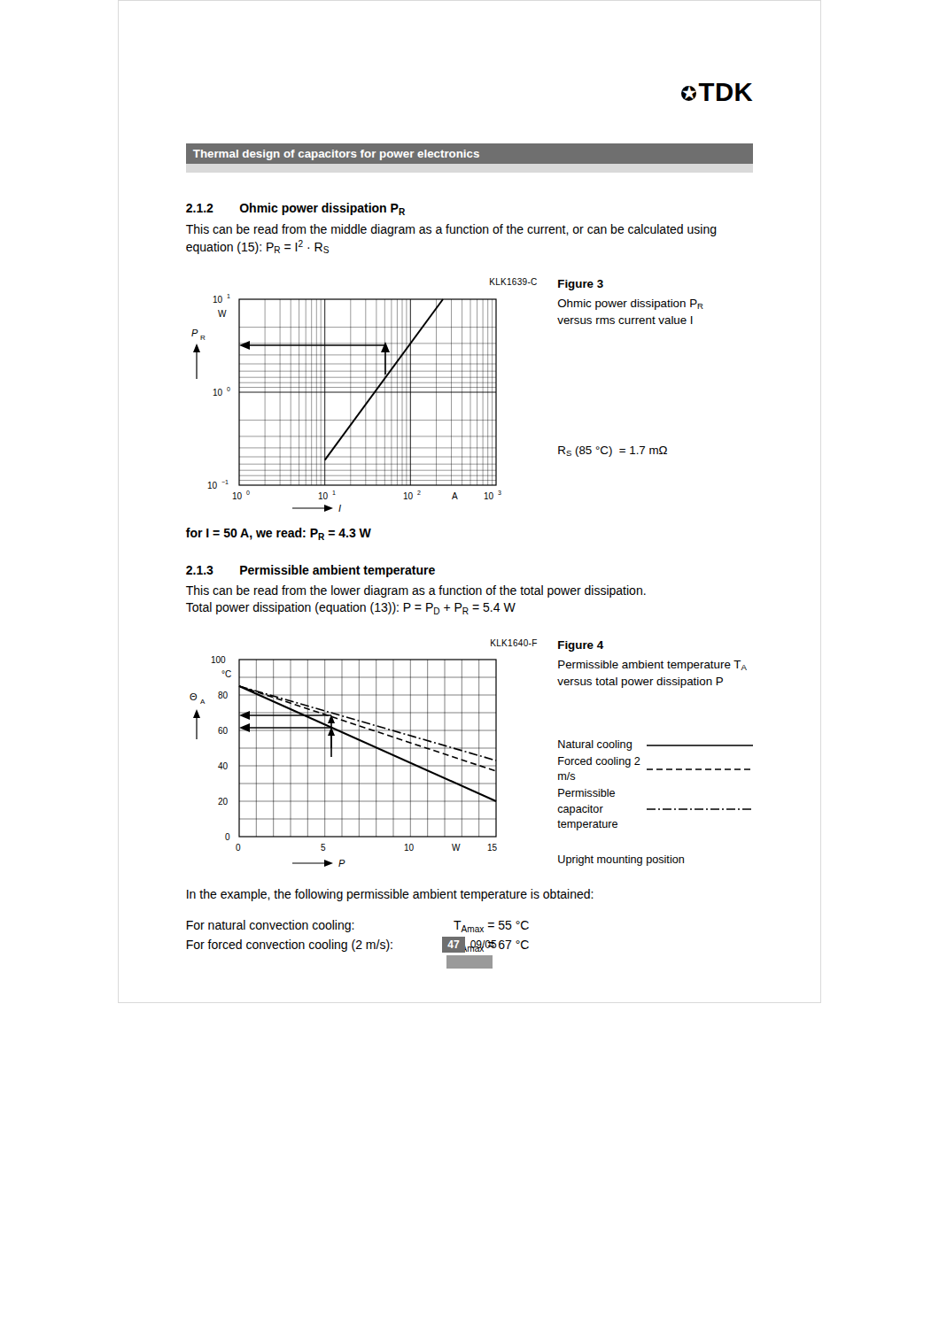★TDK
Thermal design of capacitors for power electronics
2.1.2 Ohmic power dissipation PR
This can be read from the middle diagram as a function of the current, or can be calculated using equation (15): PR = I2 · RS
KLK1639-C
10 1 10 0 10 −1 W P R 10 0 10 1 10 2 A 10 3 I
Figure 3
Ohmic power dissipation PR
versus rms current value I
RS (85 °C) = 1.7 mΩ
for I = 50 A, we read: PR = 4.3 W
2.1.3 Permissible ambient temperature
This can be read from the lower diagram as a function of the total power dissipation.
Total power dissipation (equation (13)): P = PD + PR = 5.4 W
KLK1640-F
100 °C 80 60 40 20 0 Θ A 0 5 10 W 15 P
Figure 4
Permissible ambient temperature TA
versus total power dissipation P
| Natural cooling | |
| Forced cooling 2 m/s | |
| Permissible capacitor temperature | |
Upright mounting position
In the example, the following permissible ambient temperature is obtained:
| For natural convection cooling: | T Amax = 55 °C |
| For forced convection cooling (2 m/s): | T Amax = 67 °C |
4709/05